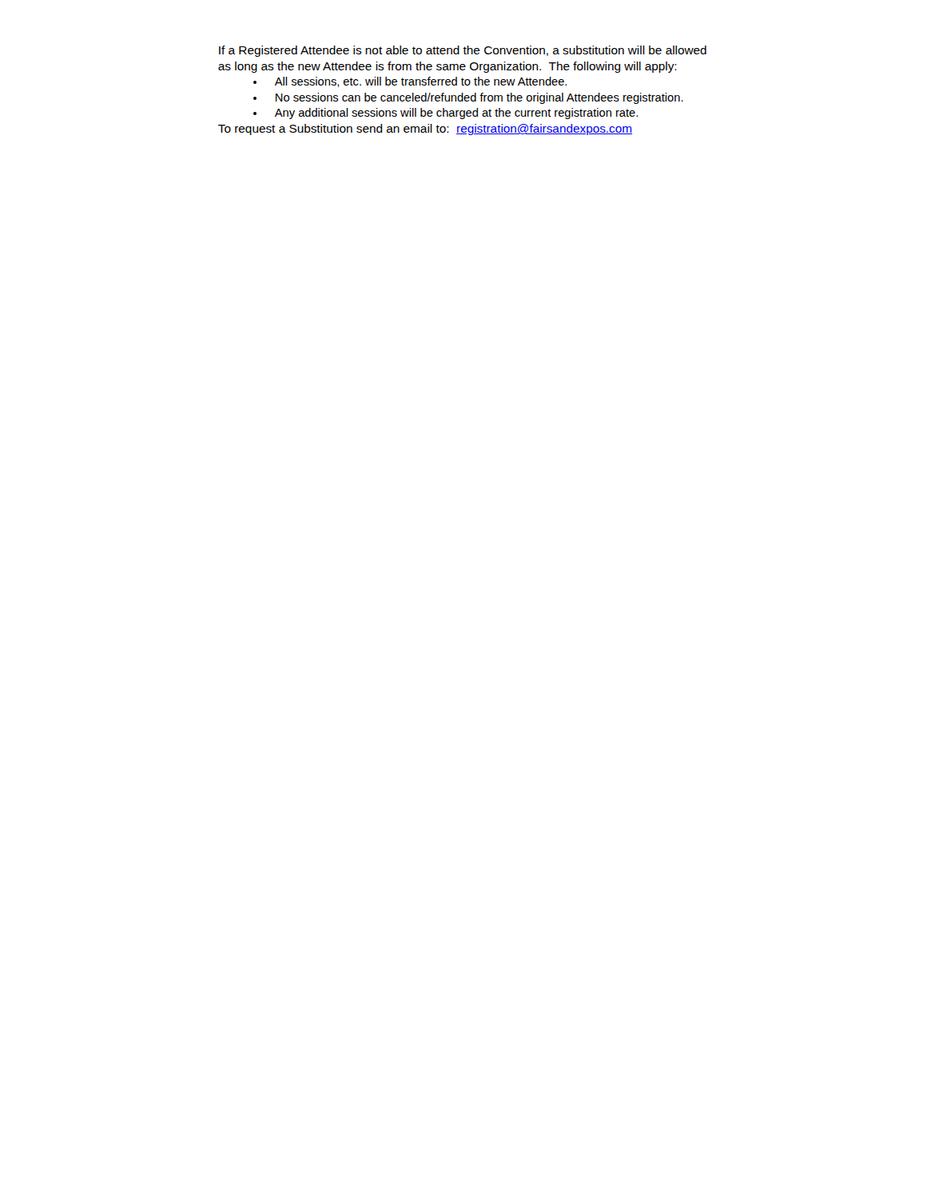If a Registered Attendee is not able to attend the Convention, a substitution will be allowed as long as the new Attendee is from the same Organization. The following will apply:
All sessions, etc. will be transferred to the new Attendee.
No sessions can be canceled/refunded from the original Attendees registration.
Any additional sessions will be charged at the current registration rate.
To request a Substitution send an email to: registration@fairsandexpos.com